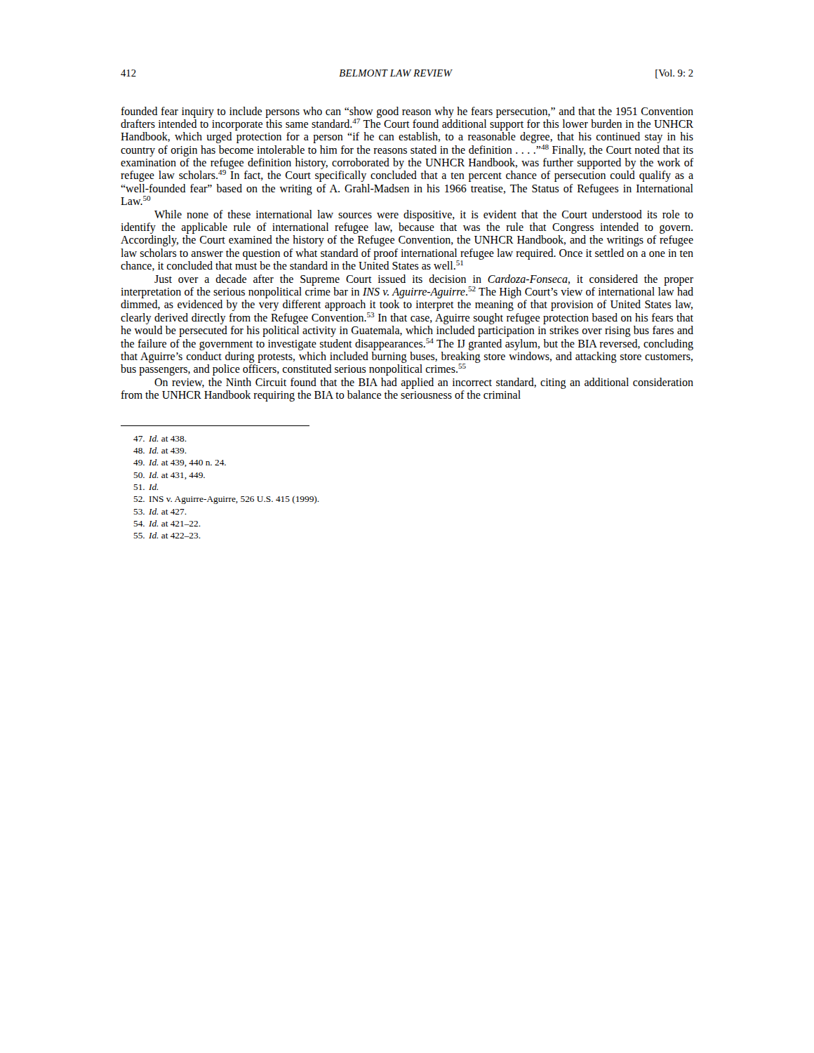412 Belmont Law Review [Vol. 9: 2
founded fear inquiry to include persons who can “show good reason why he fears persecution,” and that the 1951 Convention drafters intended to incorporate this same standard.47 The Court found additional support for this lower burden in the UNHCR Handbook, which urged protection for a person “if he can establish, to a reasonable degree, that his continued stay in his country of origin has become intolerable to him for the reasons stated in the definition . . . .”48 Finally, the Court noted that its examination of the refugee definition history, corroborated by the UNHCR Handbook, was further supported by the work of refugee law scholars.49 In fact, the Court specifically concluded that a ten percent chance of persecution could qualify as a “well-founded fear” based on the writing of A. Grahl-Madsen in his 1966 treatise, The Status of Refugees in International Law.50
While none of these international law sources were dispositive, it is evident that the Court understood its role to identify the applicable rule of international refugee law, because that was the rule that Congress intended to govern. Accordingly, the Court examined the history of the Refugee Convention, the UNHCR Handbook, and the writings of refugee law scholars to answer the question of what standard of proof international refugee law required. Once it settled on a one in ten chance, it concluded that must be the standard in the United States as well.51
Just over a decade after the Supreme Court issued its decision in Cardoza-Fonseca, it considered the proper interpretation of the serious nonpolitical crime bar in INS v. Aguirre-Aguirre.52 The High Court’s view of international law had dimmed, as evidenced by the very different approach it took to interpret the meaning of that provision of United States law, clearly derived directly from the Refugee Convention.53 In that case, Aguirre sought refugee protection based on his fears that he would be persecuted for his political activity in Guatemala, which included participation in strikes over rising bus fares and the failure of the government to investigate student disappearances.54 The IJ granted asylum, but the BIA reversed, concluding that Aguirre’s conduct during protests, which included burning buses, breaking store windows, and attacking store customers, bus passengers, and police officers, constituted serious nonpolitical crimes.55
On review, the Ninth Circuit found that the BIA had applied an incorrect standard, citing an additional consideration from the UNHCR Handbook requiring the BIA to balance the seriousness of the criminal
47. Id. at 438.
48. Id. at 439.
49. Id. at 439, 440 n. 24.
50. Id. at 431, 449.
51. Id.
52. INS v. Aguirre-Aguirre, 526 U.S. 415 (1999).
53. Id. at 427.
54. Id. at 421–22.
55. Id. at 422–23.